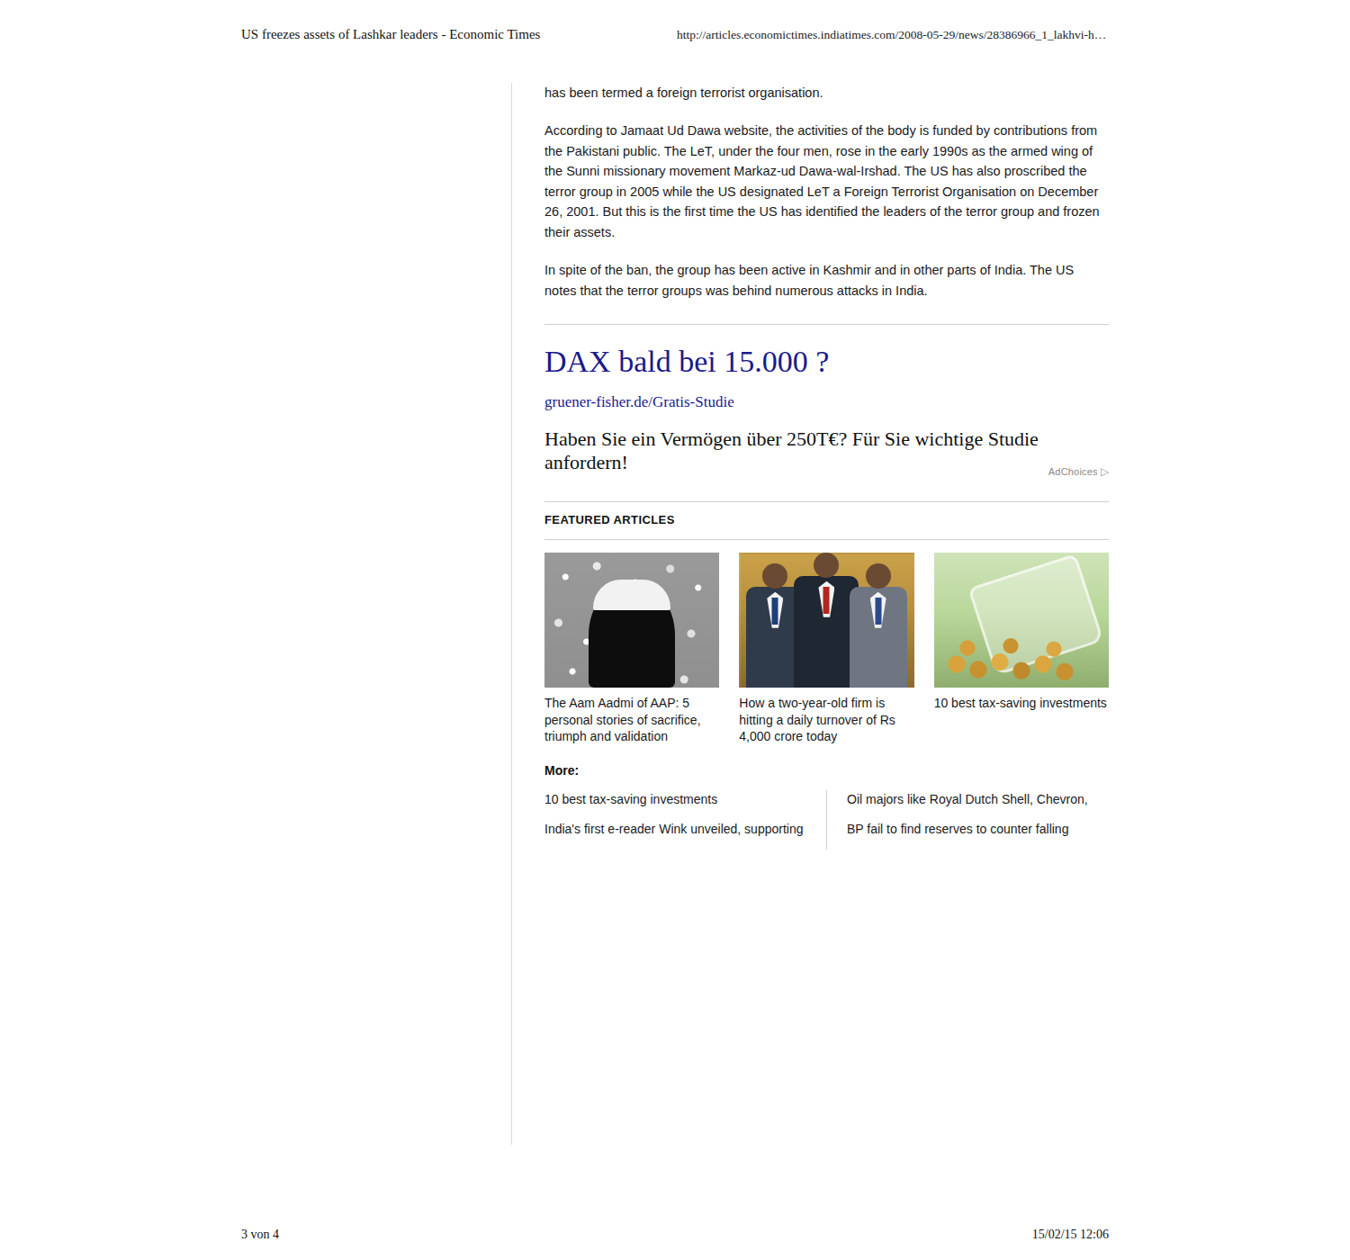US freezes assets of Lashkar leaders - Economic Times
http://articles.economictimes.indiatimes.com/2008-05-29/news/28386966_1_lakhvi-haji-muh...
has been termed a foreign terrorist organisation.
According to Jamaat Ud Dawa website, the activities of the body is funded by contributions from the Pakistani public. The LeT, under the four men, rose in the early 1990s as the armed wing of the Sunni missionary movement Markaz-ud Dawa-wal-Irshad. The US has also proscribed the terror group in 2005 while the US designated LeT a Foreign Terrorist Organisation on December 26, 2001. But this is the first time the US has identified the leaders of the terror group and frozen their assets.
In spite of the ban, the group has been active in Kashmir and in other parts of India. The US notes that the terror groups was behind numerous attacks in India.
DAX bald bei 15.000 ?
gruener-fisher.de/Gratis-Studie
Haben Sie ein Vermögen über 250T€? Für Sie wichtige Studie anfordern!
AdChoices▷
FEATURED ARTICLES
The Aam Aadmi of AAP: 5 personal stories of sacrifice, triumph and validation
How a two-year-old firm is hitting a daily turnover of Rs 4,000 crore today
10 best tax-saving investments
More:
10 best tax-saving investments
India's first e-reader Wink unveiled, supporting
Oil majors like Royal Dutch Shell, Chevron,
BP fail to find reserves to counter falling
3 von 4
15/02/15 12:06